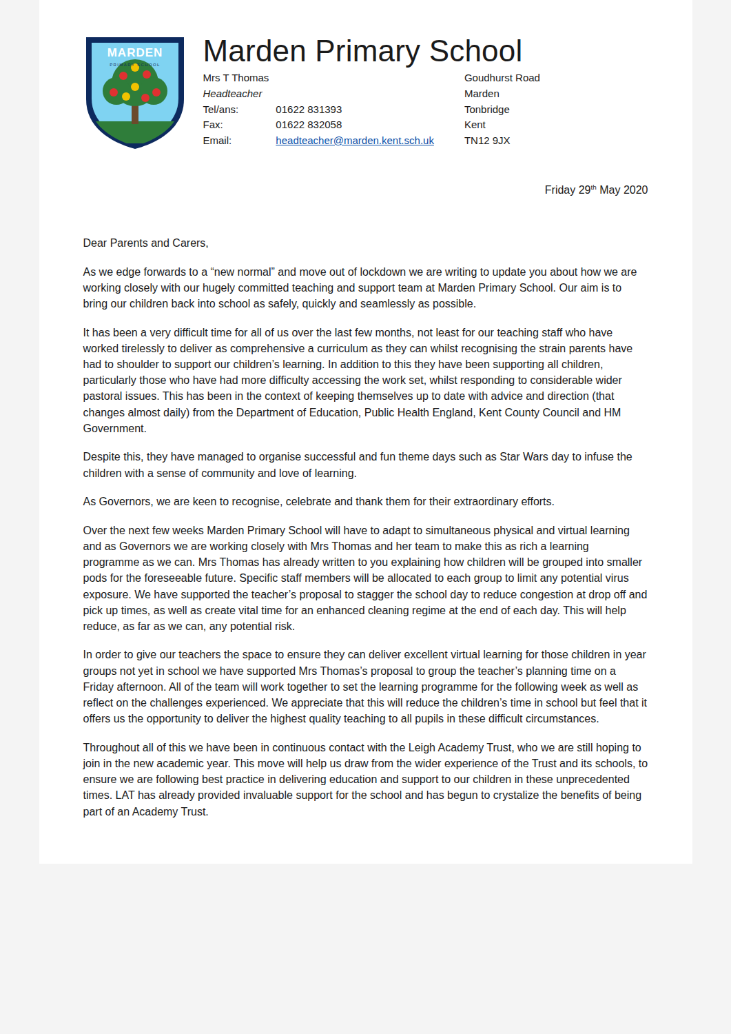MARDEN PRIMARY SCHOOL
Marden Primary School
| Mrs T Thomas | | Goudhurst Road |
| Headteacher | | Marden |
| Tel/ans: | 01622 831393 | Tonbridge |
| Fax: | 01622 832058 | Kent |
| Email: | headteacher@marden.kent.sch.uk | TN12 9JX |
Friday 29th May 2020
Dear Parents and Carers,
As we edge forwards to a “new normal” and move out of lockdown we are writing to update you about how we are working closely with our hugely committed teaching and support team at Marden Primary School. Our aim is to bring our children back into school as safely, quickly and seamlessly as possible.
It has been a very difficult time for all of us over the last few months, not least for our teaching staff who have worked tirelessly to deliver as comprehensive a curriculum as they can whilst recognising the strain parents have had to shoulder to support our children’s learning. In addition to this they have been supporting all children, particularly those who have had more difficulty accessing the work set, whilst responding to considerable wider pastoral issues. This has been in the context of keeping themselves up to date with advice and direction (that changes almost daily) from the Department of Education, Public Health England, Kent County Council and HM Government.
Despite this, they have managed to organise successful and fun theme days such as Star Wars day to infuse the children with a sense of community and love of learning.
As Governors, we are keen to recognise, celebrate and thank them for their extraordinary efforts.
Over the next few weeks Marden Primary School will have to adapt to simultaneous physical and virtual learning and as Governors we are working closely with Mrs Thomas and her team to make this as rich a learning programme as we can. Mrs Thomas has already written to you explaining how children will be grouped into smaller pods for the foreseeable future. Specific staff members will be allocated to each group to limit any potential virus exposure. We have supported the teacher’s proposal to stagger the school day to reduce congestion at drop off and pick up times, as well as create vital time for an enhanced cleaning regime at the end of each day. This will help reduce, as far as we can, any potential risk.
In order to give our teachers the space to ensure they can deliver excellent virtual learning for those children in year groups not yet in school we have supported Mrs Thomas’s proposal to group the teacher’s planning time on a Friday afternoon. All of the team will work together to set the learning programme for the following week as well as reflect on the challenges experienced. We appreciate that this will reduce the children’s time in school but feel that it offers us the opportunity to deliver the highest quality teaching to all pupils in these difficult circumstances.
Throughout all of this we have been in continuous contact with the Leigh Academy Trust, who we are still hoping to join in the new academic year. This move will help us draw from the wider experience of the Trust and its schools, to ensure we are following best practice in delivering education and support to our children in these unprecedented times. LAT has already provided invaluable support for the school and has begun to crystalize the benefits of being part of an Academy Trust.